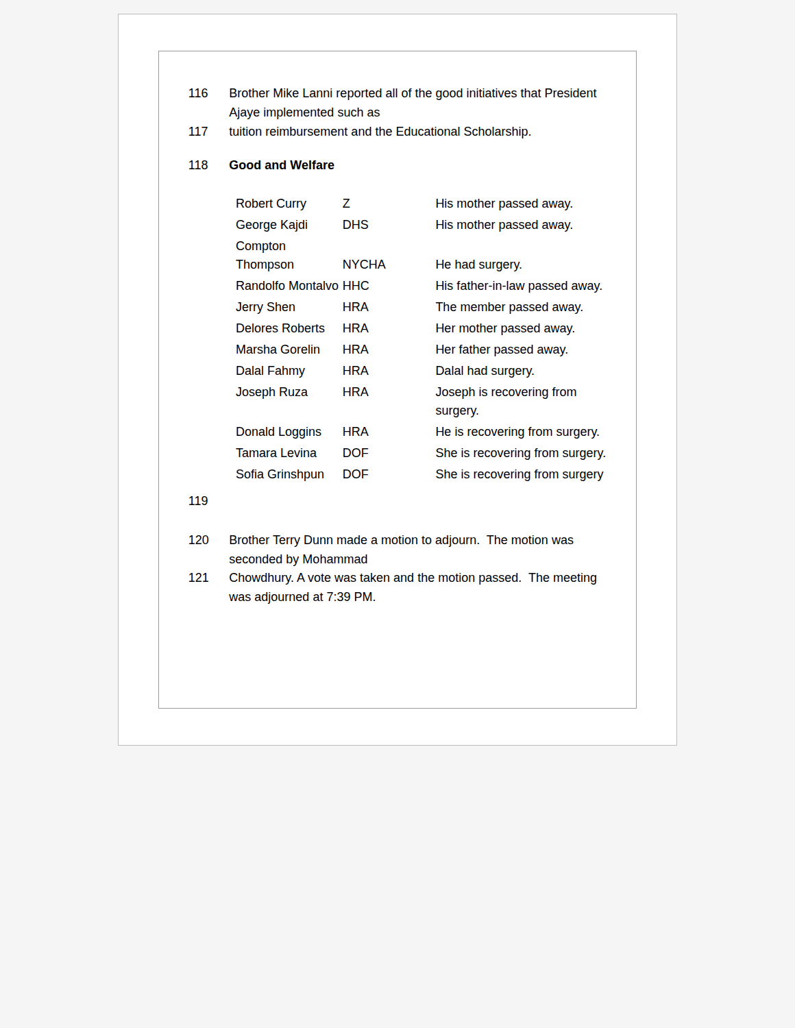116
Brother Mike Lanni reported all of the good initiatives that President Ajaye implemented such as
117
tuition reimbursement and the Educational Scholarship.
118
Good and Welfare
| Robert Curry | Z | His mother passed away. |
| George Kajdi | DHS | His mother passed away. |
| Compton Thompson | NYCHA | He had surgery. |
| Randolfo Montalvo | HHC | His father-in-law passed away. |
| Jerry Shen | HRA | The member passed away. |
| Delores Roberts | HRA | Her mother passed away. |
| Marsha Gorelin | HRA | Her father passed away. |
| Dalal Fahmy | HRA | Dalal had surgery. |
| Joseph Ruza | HRA | Joseph is recovering from surgery. |
| Donald Loggins | HRA | He is recovering from surgery. |
| Tamara Levina | DOF | She is recovering from surgery. |
| Sofia Grinshpun | DOF | She is recovering from surgery |
119
120
Brother Terry Dunn made a motion to adjourn. The motion was seconded by Mohammad
121
Chowdhury. A vote was taken and the motion passed. The meeting was adjourned at 7:39 PM.